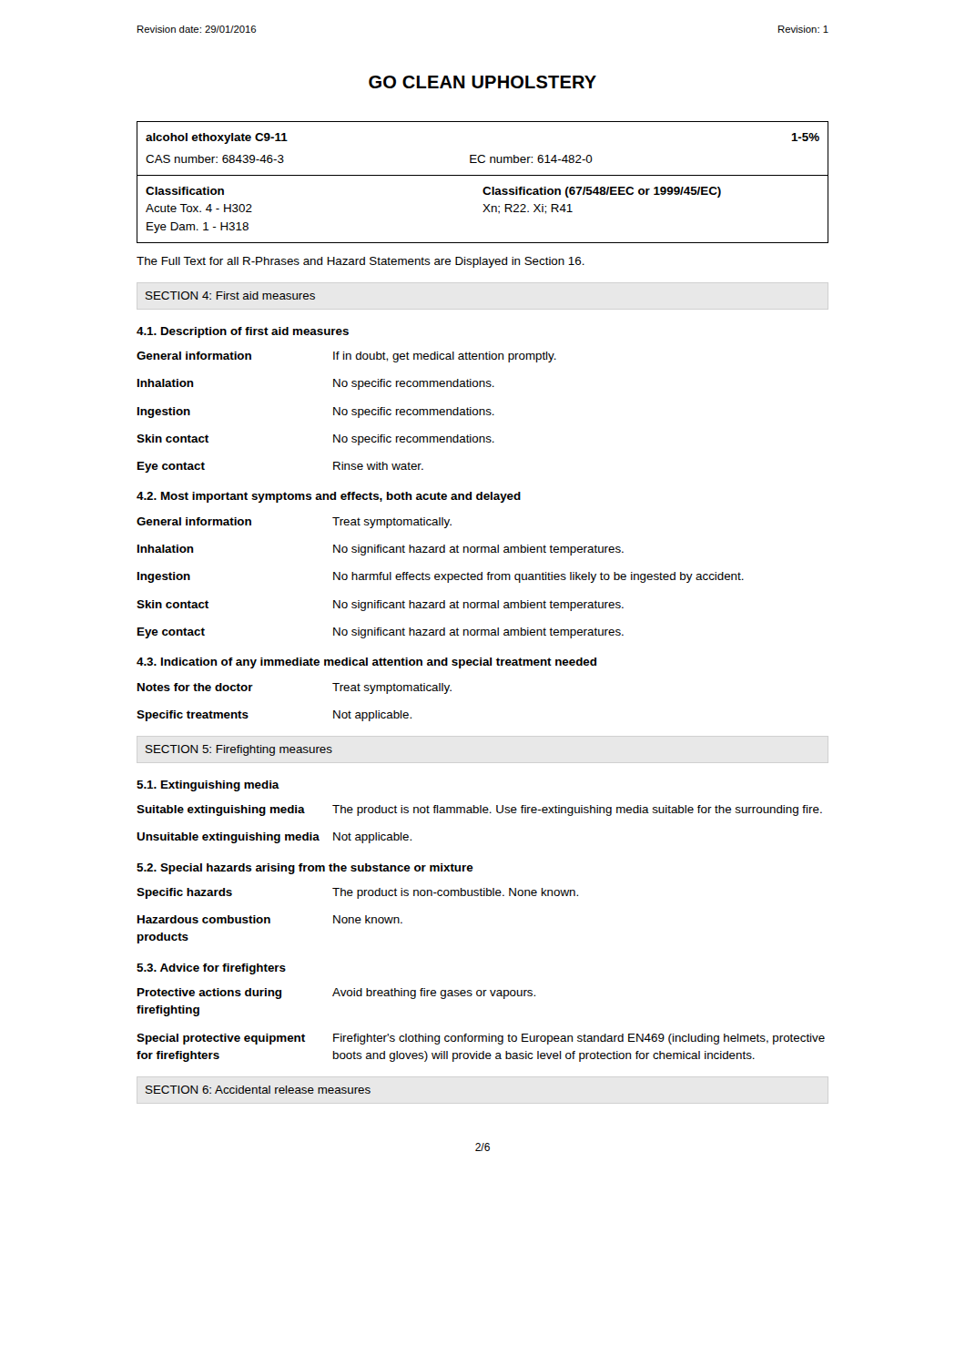Revision date: 29/01/2016 Revision: 1
GO CLEAN UPHOLSTERY
alcohol ethoxylate C9-11 1-5%
CAS number: 68439-46-3 EC number: 614-482-0
Classification
Acute Tox. 4 - H302
Eye Dam. 1 - H318
Classification (67/548/EEC or 1999/45/EC)
Xn; R22. Xi; R41
The Full Text for all R-Phrases and Hazard Statements are Displayed in Section 16.
SECTION 4: First aid measures
4.1. Description of first aid measures
General information
If in doubt, get medical attention promptly.
Inhalation
No specific recommendations.
Ingestion
No specific recommendations.
Skin contact
No specific recommendations.
Eye contact
Rinse with water.
4.2. Most important symptoms and effects, both acute and delayed
General information
Treat symptomatically.
Inhalation
No significant hazard at normal ambient temperatures.
Ingestion
No harmful effects expected from quantities likely to be ingested by accident.
Skin contact
No significant hazard at normal ambient temperatures.
Eye contact
No significant hazard at normal ambient temperatures.
4.3. Indication of any immediate medical attention and special treatment needed
Notes for the doctor
Treat symptomatically.
Specific treatments
Not applicable.
SECTION 5: Firefighting measures
5.1. Extinguishing media
Suitable extinguishing media
The product is not flammable. Use fire-extinguishing media suitable for the surrounding fire.
Unsuitable extinguishing media
Not applicable.
5.2. Special hazards arising from the substance or mixture
Specific hazards
The product is non-combustible. None known.
Hazardous combustion products
None known.
5.3. Advice for firefighters
Protective actions during firefighting
Avoid breathing fire gases or vapours.
Special protective equipment for firefighters
Firefighter's clothing conforming to European standard EN469 (including helmets, protective boots and gloves) will provide a basic level of protection for chemical incidents.
SECTION 6: Accidental release measures
2/6